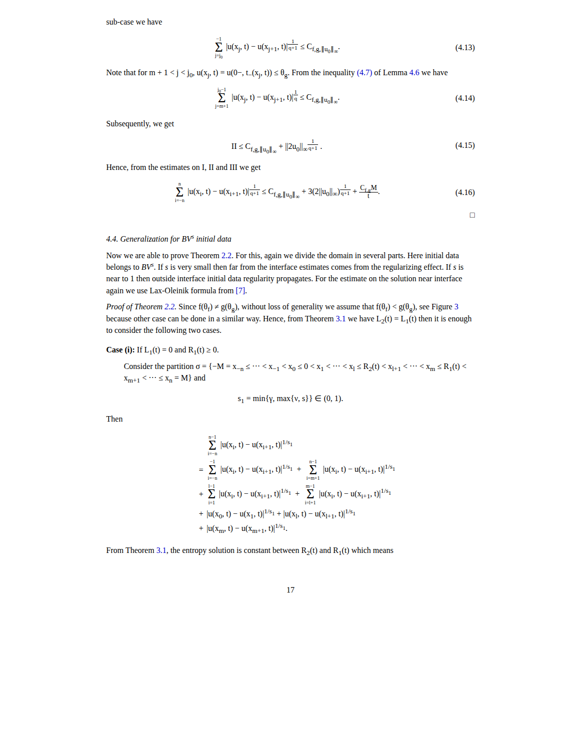sub-case we have
−1 Σj=j0 |u(xj, t) − u(xj+1, t)|1 q+1 ≤ Cf,g,∥u0∥∞.
(4.13)
Note that for m + 1 < j < j0, u(xj, t) = u(0−, t−(xj, t)) ≤ θg. From the inequality (4.7) of Lemma 4.6 we have
j0−1 Σj=m+1 |u(xj, t) − u(xj+1, t)|1 q ≤ Cf,g,∥u0∥∞.
(4.14)
Subsequently, we get
II ≤ Cf,g,∥u0∥∞ + ||2u0||∞1 q+1 .
(4.15)
Hence, from the estimates on I, II and III we get
nΣi=−n |u(xi, t) − u(xi+1, t)|1 q+1 ≤ Cf,g,∥u0∥∞ + 3(2||u0||∞)1 q+1 + Cf,gM t.
(4.16)
□
4.4. Generalization for BVs initial data
Now we are able to prove Theorem 2.2. For this, again we divide the domain in several parts. Here initial data belongs to BVs. If s is very small then far from the interface estimates comes from the regularizing effect. If s is near to 1 then outside interface initial data regularity propagates. For the estimate on the solution near interface again we use Lax-Oleinik formula from [7].
Proof of Theorem 2.2. Since f(θf) ≠ g(θg), without loss of generality we assume that f(θf) < g(θg), see Figure 3 because other case can be done in a similar way. Hence, from Theorem 3.1 we have L2(t) = L1(t) then it is enough to consider the following two cases.
Case (i): If L1(t) = 0 and R1(t) ≥ 0.
Consider the partition σ = {−M = x−n ≤ ··· < x−1 < x0 ≤ 0 < x1 < ··· < xl ≤ R2(t) < xl+1 < ··· < xm ≤ R1(t) < xm+1 < ··· ≤ xn = M} and
s1 = min{γ, max{ν, s}} ∈ (0, 1).
Then
| | n−1 Σ i=−n /u(x i , t) − u(x i+1 , t)/ 1/s 1 |
| = | −1 Σ i=−n /u(x i , t) − u(x i+1 , t)/ 1/s 1 + n−1 Σ i=m+1 /u(x i , t) − u(x i+1 , t)/ 1/s 1 |
| + | l−1 Σ i=1 /u(x i , t) − u(x i+1 , t)/ 1/s 1 + m−1 Σ i=l+1 /u(x i , t) − u(x i+1 , t)/ 1/s 1 |
| + | /u(x 0 , t) − u(x 1 , t)/ 1/s 1 + /u(x l , t) − u(x l+1 , t)/ 1/s 1 |
| + | /u(x m , t) − u(x m+1 , t)/ 1/s 1 . |
From Theorem 3.1, the entropy solution is constant between R2(t) and R1(t) which means
17